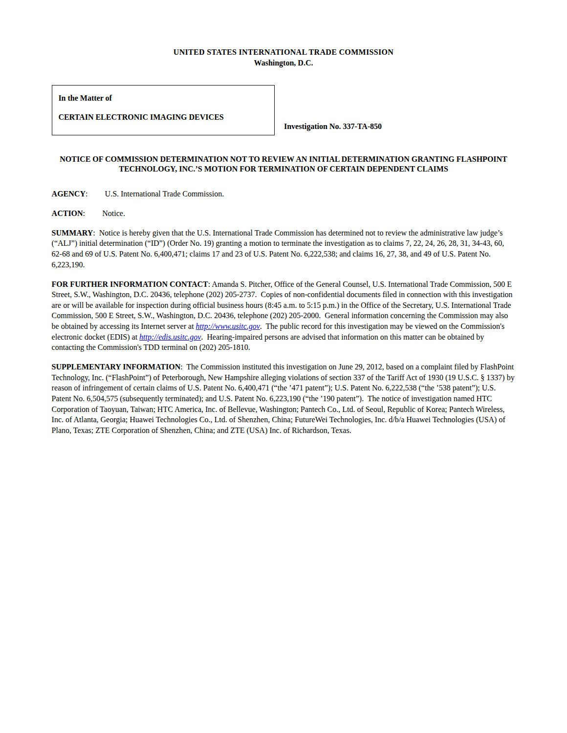UNITED STATES INTERNATIONAL TRADE COMMISSION
Washington, D.C.
| In the Matter of CERTAIN ELECTRONIC IMAGING DEVICES | Investigation No. 337-TA-850 |
Notice of Commission Determination Not to Review an Initial Determination Granting FlashPoint Technology, Inc.’s Motion for Termination of Certain Dependent Claims
AGENCY: U.S. International Trade Commission.
ACTION: Notice.
SUMMARY: Notice is hereby given that the U.S. International Trade Commission has determined not to review the administrative law judge’s (“ALJ”) initial determination (“ID”) (Order No. 19) granting a motion to terminate the investigation as to claims 7, 22, 24, 26, 28, 31, 34-43, 60, 62-68 and 69 of U.S. Patent No. 6,400,471; claims 17 and 23 of U.S. Patent No. 6,222,538; and claims 16, 27, 38, and 49 of U.S. Patent No. 6,223,190.
FOR FURTHER INFORMATION CONTACT: Amanda S. Pitcher, Office of the General Counsel, U.S. International Trade Commission, 500 E Street, S.W., Washington, D.C. 20436, telephone (202) 205-2737. Copies of non-confidential documents filed in connection with this investigation are or will be available for inspection during official business hours (8:45 a.m. to 5:15 p.m.) in the Office of the Secretary, U.S. International Trade Commission, 500 E Street, S.W., Washington, D.C. 20436, telephone (202) 205-2000. General information concerning the Commission may also be obtained by accessing its Internet server at http://www.usitc.gov. The public record for this investigation may be viewed on the Commission's electronic docket (EDIS) at http://edis.usitc.gov. Hearing-impaired persons are advised that information on this matter can be obtained by contacting the Commission's TDD terminal on (202) 205-1810.
SUPPLEMENTARY INFORMATION: The Commission instituted this investigation on June 29, 2012, based on a complaint filed by FlashPoint Technology, Inc. (“FlashPoint”) of Peterborough, New Hampshire alleging violations of section 337 of the Tariff Act of 1930 (19 U.S.C. § 1337) by reason of infringement of certain claims of U.S. Patent No. 6,400,471 (“the ’471 patent”); U.S. Patent No. 6,222,538 (“the ’538 patent”); U.S. Patent No. 6,504,575 (subsequently terminated); and U.S. Patent No. 6,223,190 (“the ’190 patent”). The notice of investigation named HTC Corporation of Taoyuan, Taiwan; HTC America, Inc. of Bellevue, Washington; Pantech Co., Ltd. of Seoul, Republic of Korea; Pantech Wireless, Inc. of Atlanta, Georgia; Huawei Technologies Co., Ltd. of Shenzhen, China; FutureWei Technologies, Inc. d/b/a Huawei Technologies (USA) of Plano, Texas; ZTE Corporation of Shenzhen, China; and ZTE (USA) Inc. of Richardson, Texas.